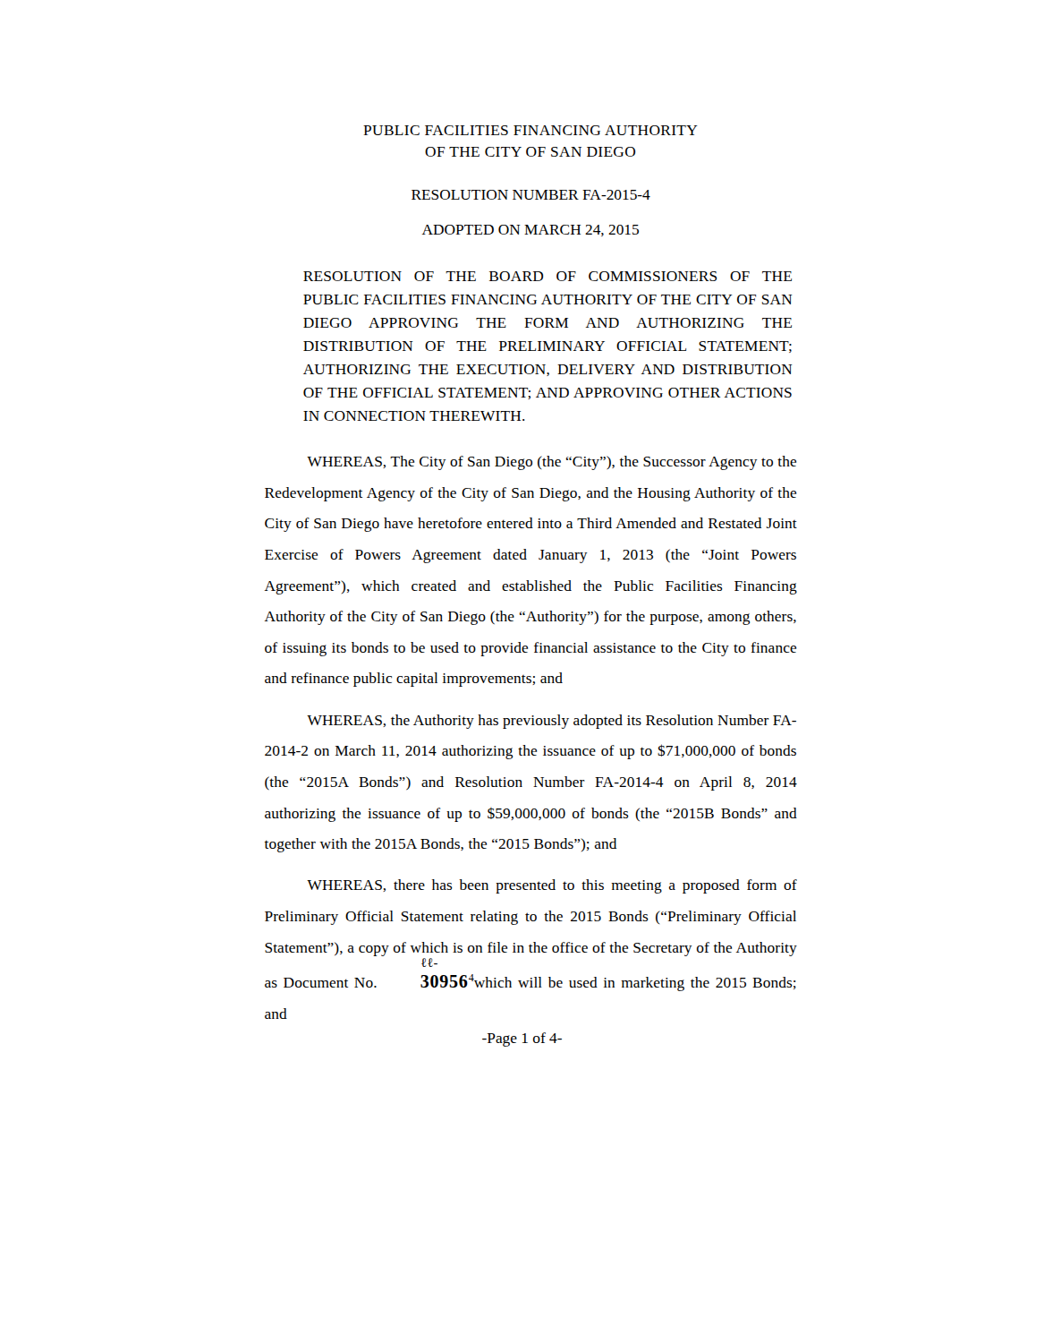PUBLIC FACILITIES FINANCING AUTHORITY
OF THE CITY OF SAN DIEGO
RESOLUTION NUMBER FA-2015-4
ADOPTED ON MARCH 24, 2015
RESOLUTION OF THE BOARD OF COMMISSIONERS OF THE PUBLIC FACILITIES FINANCING AUTHORITY OF THE CITY OF SAN DIEGO APPROVING THE FORM AND AUTHORIZING THE DISTRIBUTION OF THE PRELIMINARY OFFICIAL STATEMENT; AUTHORIZING THE EXECUTION, DELIVERY AND DISTRIBUTION OF THE OFFICIAL STATEMENT; AND APPROVING OTHER ACTIONS IN CONNECTION THEREWITH.
WHEREAS, The City of San Diego (the “City”), the Successor Agency to the Redevelopment Agency of the City of San Diego, and the Housing Authority of the City of San Diego have heretofore entered into a Third Amended and Restated Joint Exercise of Powers Agreement dated January 1, 2013 (the “Joint Powers Agreement”), which created and established the Public Facilities Financing Authority of the City of San Diego (the “Authority”) for the purpose, among others, of issuing its bonds to be used to provide financial assistance to the City to finance and refinance public capital improvements; and
WHEREAS, the Authority has previously adopted its Resolution Number FA-2014-2 on March 11, 2014 authorizing the issuance of up to $71,000,000 of bonds (the “2015A Bonds”) and Resolution Number FA-2014-4 on April 8, 2014 authorizing the issuance of up to $59,000,000 of bonds (the “2015B Bonds” and together with the 2015A Bonds, the “2015 Bonds”); and
WHEREAS, there has been presented to this meeting a proposed form of Preliminary Official Statement relating to the 2015 Bonds (“Preliminary Official Statement”), a copy of which is on file in the office of the Secretary of the Authority as Document No.ℓℓ-309564which will be used in marketing the 2015 Bonds; and
-Page 1 of 4-